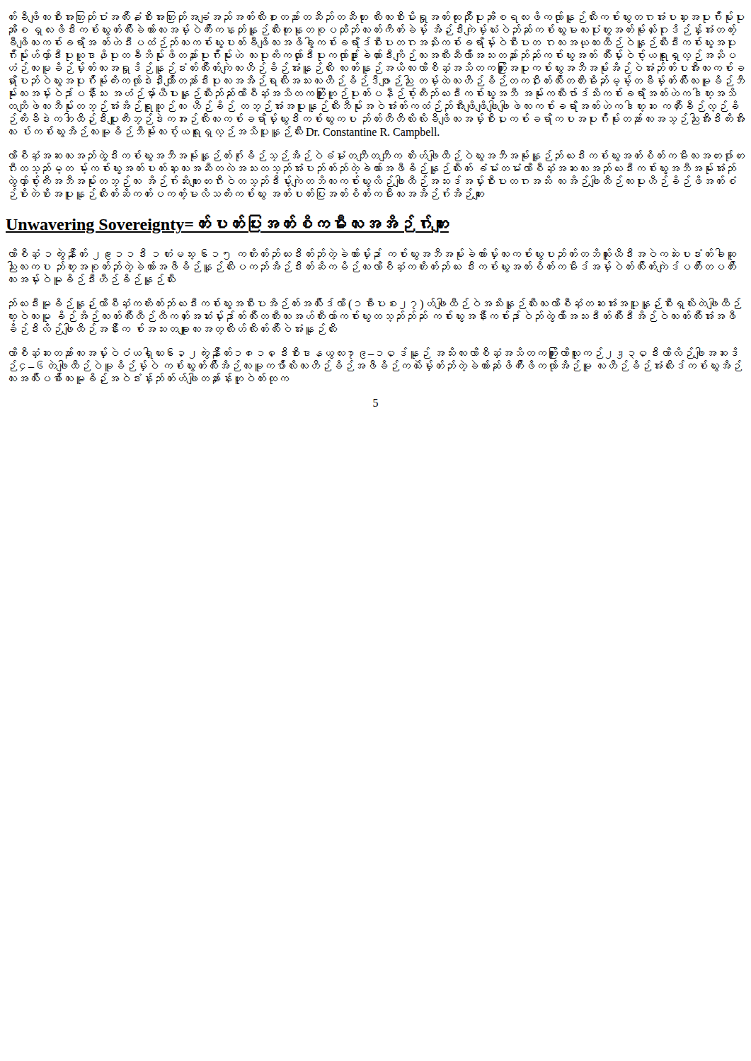တၢ်ခီဖျိလၢစီၤအၤဘြၤဟၣ်ဝံၤအလီၢ်ခံႇစီၤအၤဘြၤဟၣ်အချံအသၣ်အတၢ်လီၤစၢႇတဖၣ်တဆီဘၣ်တဆီတုၤ လီၤလၢစီၤမိၤရှုအတၢ်ထုးထီၣ်ပုၤအံၣ်စရလးဖိကလုာ်နူဉ်လီၤႉကစၢ်ယွၤတဂၤအံၤပၢဆှၢအပုၤဂိၢ်မုၢ်ပုၤအံၣ်စ ရှလးဖိဒီးကစၢ်ယွၤတၢ်လီၢ်ခဲလၢာ်လၢအမှၢ်ဝဲကီၢ်ကနၤဟၣ်နူဉ်လီၤႉတုၤနုၤတစုပထံၣ်ဘၣ်လၢတၢ်ကီတၢ်ခဲမှၢ် အိဉ်ႇဒီးကျဲမှၢ်ယံၤဝဲဘၣ်ဆၣ်ကစၢ်ယွၤမၤလၢပုံၤကွၤအတၢ်မုၢ်လၢ်ႇဂုၤဒိဉ်နှၢ်အံၤတက့ၢ်ခီဖျိလၢကစၢ်ခရံာ်အ တၢ်ဟဲဒီးပထံဉ်ဘၣ်လၢကစၢ်ယွၤပၢတၢ်ခီဖျိလၢအဖိခွါကစၢ်ခရံာ်ဒ်စီၤပၤတဂၤအသိးႇကစၢ်ခရံာ်မှၢ်ဝဲစီၤပၤတ ဂၤလၢအယုထၢထီဉ်ဝဲနူဉ်လီၤႉဒီးကစၢ်ယွၤအပုၤဂိၢ်မုၢ်ဟ်ယှာ်ဒီးပုၤယူဒၤဖိႇပုၤတခီဘိမုၢ်ဖိတဖၣ်ႇပုၤဂိၢ်မုၢ်ဟဲ လၢပုၤကိးကလုာ်ႇဒီးပုၤကလုာ်ဒူၣ်ခဲလၢာ်ႇဒီးကျိဉ်လၢအလီၤဆီလိာ်အသးတဖၣ်ႇဘၣ်ဆၣ်ကစၢ်ယွၤအတၢ် လီၢ်မှၢ်ဝဲဝ့ၢ်ယရူးရှလ့ဉ်အသိႇပဟံဉ်လၢမူခိဉ်မှၢ်တၢ်လၢအရှုဒိဉ်နူဉ်ဒံးတၢ်လီၢ်တၢ်ကျဲလၢဟီဉ်ခိဉ်အံၤနူဉ်လီၤႉ လၢတၢ်နူဉ်အယိလၢလံာ်စီဆှံအသိတကတြူၢ်အပူၤကစၢ်ယွၤအဘီအမုၢ်အိဉ်ဝဲအံၤဘၣ်တၢ်ပၢအီၤလၢကစၢ်ခ ရံာ်ႇပၢဘၣ်ဝဲယွၤအပုၤဂိၢ်မုၢ်ကိးကလုာ်ဒဲးဒီးႇကျိာ်တဖၣ်ဒီးပုၤလၢအအိဉ်ရၤလီၤအသးလၢဟီဉ်ခိဉ်ဒီဖျာဉ်ညါ တမှၢ်ထဲလၢဟီဉ်ခိဉ်တကဝီၤႇတၢ်လီၢ်တတီၤဓိၤဘၣ်ႉမ့မ့ၢ်တခီမှၢ်တၢ်လီၢ်လၢမူခိဉ်ဘီမုၢ်လၢအမှၢ်ဝဲဒၣ်ပနီၢ်သး အဟံဉ်မှာ်ယီပၢၤနူဉ်လီၤႉဘၣ်ဆၣ်လံာ်စီဆှံအသိတကတြူၢ်ဟူဉ်ပုၤတၢ်ပနီဉ်စ့ၢ်ကီးဘၣ်ယးဒီးကစၢ်ယွၤအဘီ အမုၢ်ကလီၤဂာ်ဒ်သိးကစၢ်ခရံာ်အတၢ်ဟဲကဒါက့ၤအသိတဘျိဖဲလၢဘီမုၢ်တဘ့ဉ်အံၤအိဉ်ရူသူဉ်လၢ ဟီဉ်ခိဉ် တဘ့ဉ်အံၤအပူၤနူဉ်လီၤႉဘီမုၢ်အဝဲအံၤတၢ်ကထံဉ်ဘၣ်အီၤဖျိဖျိဖျါဖျါဖဲလၢကစၢ်ခရံာ်အတၢ်ဟဲကဒါက့ၤဆၢ ကတီၢ်ႇခီဉ်လ့ဉ်ခိဉ်ကိးခီဒဲးကဘါထီဉ်ႇဒီးပျူၤကီးဘ့ဉ်ဒဲးကအၢဉ်လီၤလၢကစၢ်ခရံာ်မှၢ်ယွၤဒီးကစၢ်ယွၤကပၢ ဘၣ်တၢ်တီတီလိၤလိၤခီဖျိလၢအမှၢ်စီၤပၤႇကစၢ်ခရံာ်ကပၢအပုၤဂိၢ်မုၢ်တဖၣ်လၢအသ့ဉ်ညါအီၤဒီးကိးအီၤလၢ ပၢ်ကစၢ်ယွၤအိဉ်လၢမူခိဉ်ဘီမုၢ်လၢဝ့ၢ်ယရူးရှလ့ဉ်အသိပူၤနူဉ်လီၤႉ Dr. Constantine R. Campbell.
လံာ်စီဆှံအဆၢလၢအဘၣ်ထွဲဒီးကစၢ်ယွၤအဘီအမုၢ်နူဉ်တၢ်ဂုၢ်ခိဉ်သ့ဉ်အိဉ်ဝဲခံမံၤႇတဘျီတဘျီက တိၤဟ်ဖျါထီဉ်ဝဲယွၤအဘီအမုၢ်နူဉ်ဘၣ်ယးဒီးကစၢ်ယွၤအတၢ်စိတၢ်ကမီၤလၢအဟးဂုာ်ဟးဂီၤတသ့ဘၣ်ႉမ့တ မ့ၢ်ကစၢ်ယွၤအတၢ်ပၢတၢ်ဆှၢလၢအဆီတလဲအသးတသ့ဘၣ်အံၤပၢဘၣ်တၢ်ဘၣ်တဲ့ခဲလၢာ်အဖီခိဉ်နူဉ်လီၤႉတၢ် ခံမံၤတမံၤလံာ်စီဆှံအဆၢလၢအဘၣ်ယးဒီးကစၢ်ယွၤအဘီအမုၢ်အံၤဘၣ်ထွဲယှာ်စ့ၢ်ကီးအဘီအမုၢ်တဘ့ဉ်လၢ အိဉ်ဂၢၢ်ဆိးကျၢၤဟးဂီၤဝဲတသ့ဘၣ်ဒီးမ့ၢ်ကျဲတဘိလၢကစၢ်ယွၤလိဉ်ဖျါထီဉ်အသးဒ်အမှၢ်စီၤပၤတဂၤအသိး လၢအိဉ်ဖျါထီဉ်လၢပုၤဟီဉ်ခိဉ်ဖိအတၢ်စံဉ်စိၤတဲစိၤအပူၤနူဉ်လီၤႉတၢ်ဆိကတၢၢ်ပကက့ၢ်မၤလိသကိးကစၢ်ယွၤ အတၢ်ပၢတၢ်ပြးအတၢ်စိတၢ်ကမီၤလၢအအိဉ်ဂၢၢ်အိဉ်ကျၢၤႉ
Unwavering Sovereignty=တၢ်ပၢတၢ်ပြးအတၢ်စိကမီၤလၢအအိဉ်ဂၢၢ်ကျၢၤႉ
လံာ်စီဆှံ ၁ကွဲးနီၣ်တၢ် ၂၉း၁၁ဒီး ၁တံၤမသ့း ၆း၁၅ ကတိၤတၢ်ဘၣ်ယးဒီးတၢ်ဘၣ်တဲ့ခဲလၢာ်မှၢ်ဒၣ် ကစၢ်ယွၤအဘီအမုၢ်ခဲလၢာ်မှၢ်လၢကစၢ်ယွၤပၢဘၣ်တၢ်တဘိယူၢ်ယီဒီးအဝဲကဆဲးပၢဒံးတၢ်ခါဆူညါလၢကပၢ ဘၣ်က့ၤအစုတၢ်ဘၣ်တဲ့ခဲလၢာ်အဖီခိဉ်နူဉ်လီၤႉပကဘၣ်အိဉ်ဒီးတၢ်ဆိကမိဉ်လၢလံာ်စီဆှံကတိၤတၢ်ဘၣ်ယး ဒီးကစၢ်ယွၤအတၢ်စိတၢ်ကမီၤဒ်အမှၢ်ဝဲတၢ်လီၢ်တၢ်ကျဲဒ်ပတီၢ်တပတီၢ်လၢအမှၢ်ဝဲမူခိဉ်ဒီးဟီဉ်ခိဉ်နူဉ်လီၤႉ
ဘၣ်ယးဒီးမူခိဉ်နူဉ်ႇလံာ်စီဆှံကတိၤတၢ်ဘၣ်ယးဒီးကစၢ်ယွၤအစီၤပၤအိဉ်တၢ်အလီၢ်ဒ်လံာ် (၁ခီၤပၤစး၂၇)ဟ်ဖျါထီဉ်ဝဲအသိးနူဉ်လီၤႉလၢလံာ်စီဆှံတဆၢအံၤအပူၤနူဉ်ႇစီၤရှလိၤတဲဖျါထီဉ်က့ၤဝဲလၢမူ ခိဉ်အိဉ်လၢတၢ်လီၢ်ထီဉ်ထီကတၢၢ်ႇအဆံၤမှၢ်ဒၣ်တၢ်လီၢ်တတီၤလၢအဟ်ကီၤယာ်ကစၢ်ယွၤတသ့ဘၣ်ႉဘၣ်ဆၣ် ကစၢ်ယွၤအနီၢ်ကစၢ်ဒၣ်ဝဲဘၣ်ထွဲလိာ်အသးဒီးတၢ်လီၢ်ဒီးအိဉ်ဝဲလၢတၢ်လီၢ်အံၤအဖီခိဉ်ဒီးလိဉ်ဖျါထီဉ်အနီၢ်က စၢ်အသးတချူးလၢအတ့လီၤဟ်လီၤတၢ်လီၢ်ဝဲအံၤနူဉ်လီၤႉ
လံာ်စီဆှံဆၢတဖၣ်လၢအမှၢ်ဝဲဝံယရှါယၤ၆း၁ႇ၂ကွဲးနီၣ်တၢ်၁၈း၁၈ႇဒီးစီၤဒၤနယွလး၇း၉–၁၀ႇဒ်နူဉ် အသိးလၢလံာ်စီဆှံအသိတကတြူၢ်လံာ်လူၤကဉ်၂၂း၃၀ႇဒီးလံာ်လိဉ်ဖျါအဆၢဒိဉ်၄–၆တဲဖျါထီဉ်ဝဲမူခိဉ်မှၢ်ဝဲ ကစၢ်ယွၤတၢ်လီၢ်အိဉ်လၢမူကပိာ်လိၤလၢဟီဉ်ခိဉ်အဖီခိဉ်ကယဲၢ်မှၢ်တၢ်ဘၣ်တဲ့ခဲလၢာ်ဆၣ်ဖိကီၢ်ဖိကလုာ်အိဉ်မူ လၢဟီဉ်ခိဉ်အံၤလီၤႉဒ်ကစၢ်ယွၤအိဉ်လၢအလီၢ်ပစိာ်လၢမူခိဉ်ႇအဝဲဒံးနှၢ်ဘၣ်တၢ်ဟ်ဖျါတဖၣ်ႇနၢ်ဟူဝဲတၢ်ထုက
5